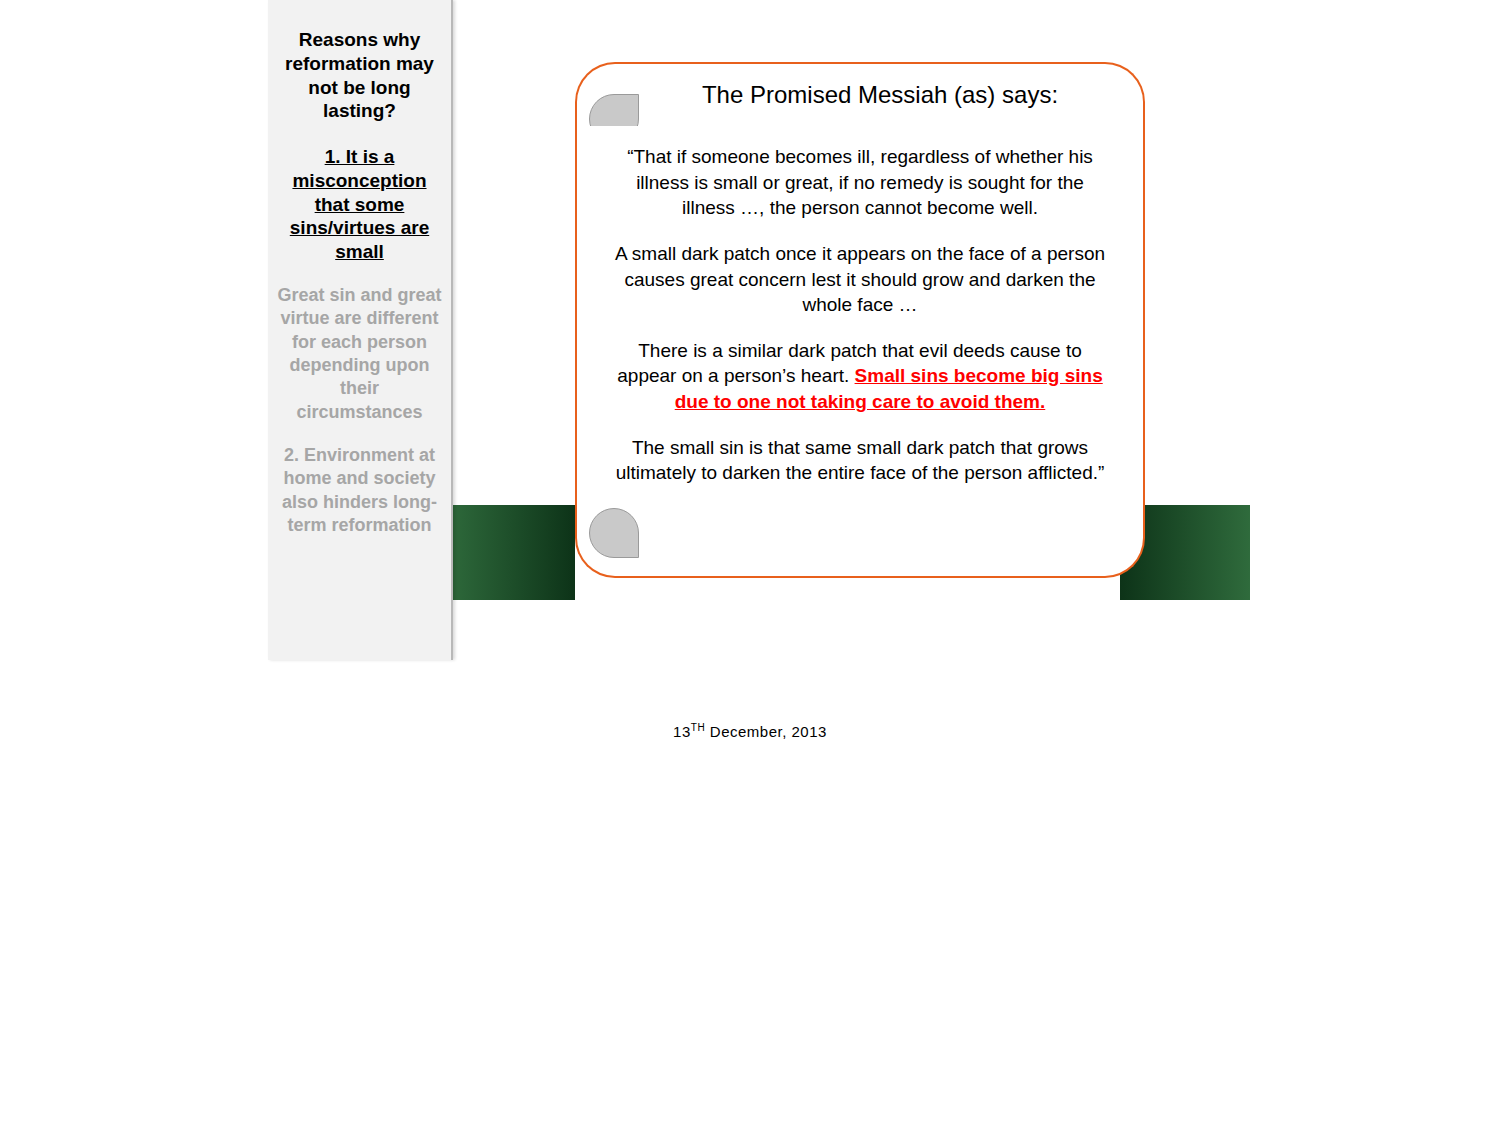Reasons why reformation may not be long lasting?
1. It is a misconception that some sins/virtues are small
Great sin and great virtue are different for each person depending upon their circumstances
2. Environment at home and society also hinders long-term reformation
The Promised Messiah (as) says:
“That if someone becomes ill, regardless of whether his illness is small or great, if no remedy is sought for the illness …, the person cannot become well.
A small dark patch once it appears on the face of a person causes great concern lest it should grow and darken the whole face …
There is a similar dark patch that evil deeds cause to appear on a person’s heart. Small sins become big sins due to one not taking care to avoid them.
The small sin is that same small dark patch that grows ultimately to darken the entire face of the person afflicted.”
13TH December, 2013